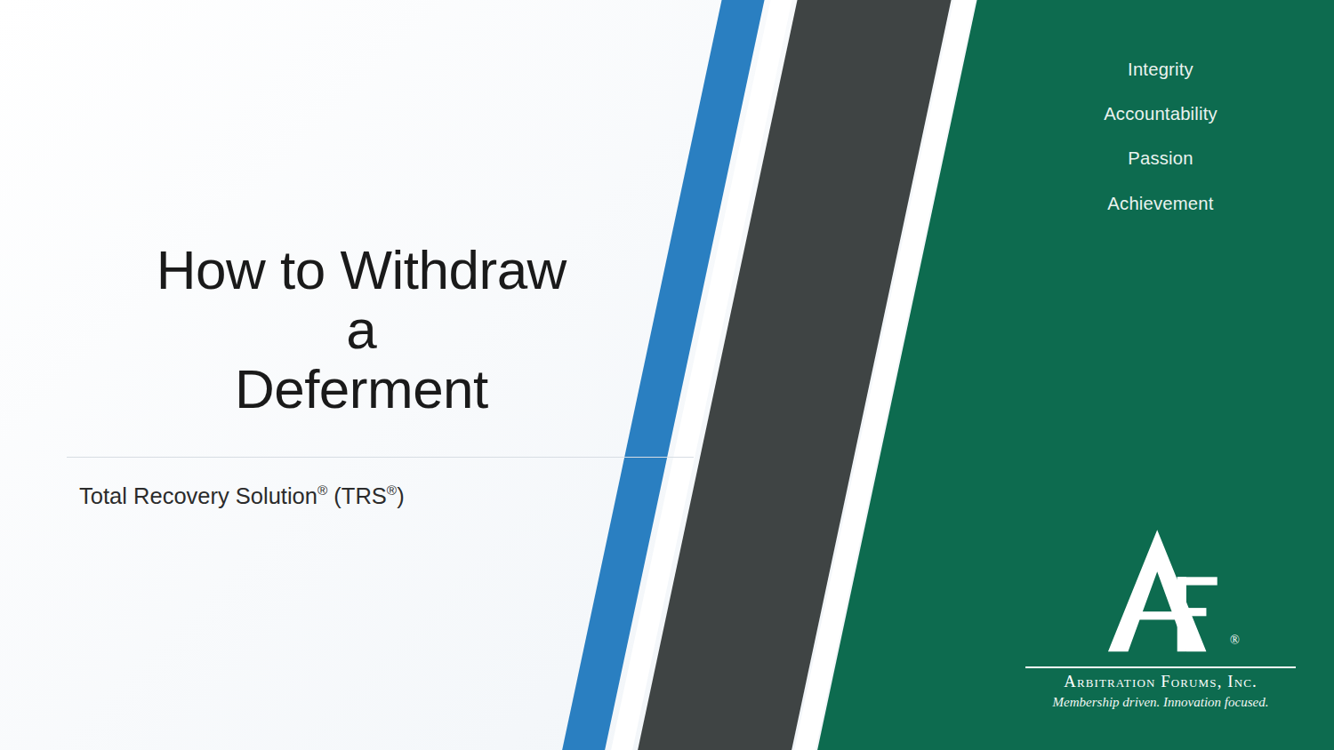How to Withdraw a Deferment
Total Recovery Solution® (TRS®)
Integrity
Accountability
Passion
Achievement
®
Arbitration Forums, Inc.
Membership driven. Innovation focused.